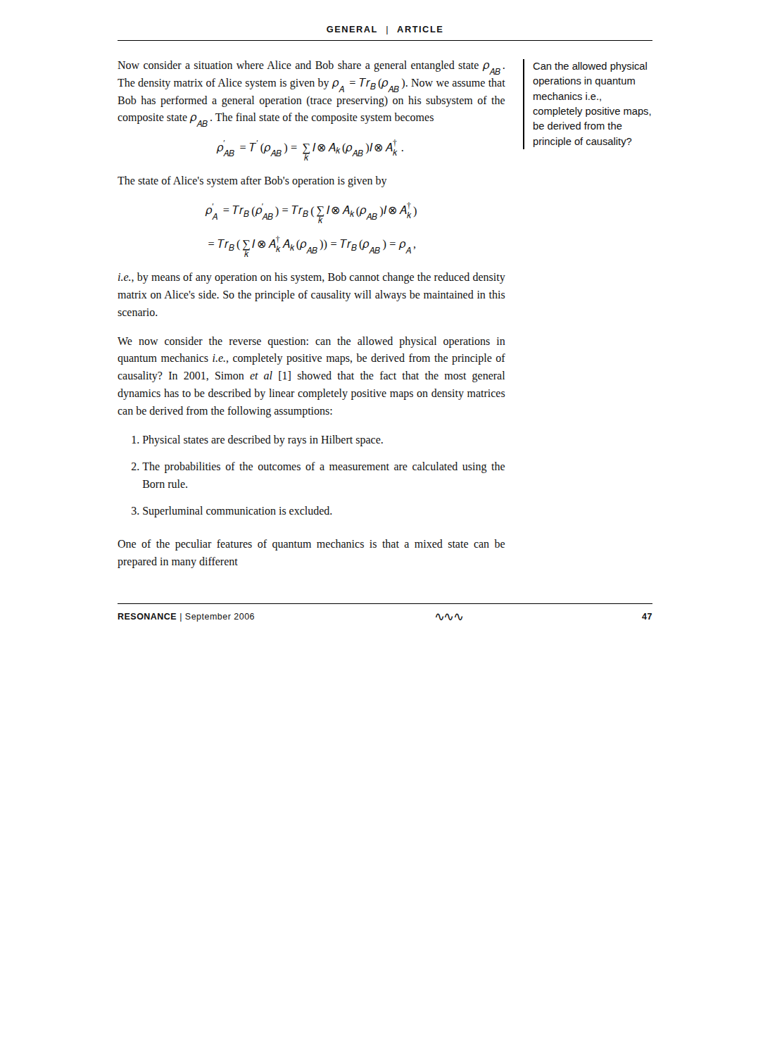GENERAL | ARTICLE
Now consider a situation where Alice and Bob share a general entangled state ρAB. The density matrix of Alice system is given by ρA=TrB(ρAB). Now we assume that Bob has performed a general operation (trace preserving) on his subsystem of the composite state ρAB. The final state of the composite system becomes
ρAB′ = T′ (ρAB) = ∑k I⊗Ak (ρAB) I⊗Ak† .
The state of Alice's system after Bob's operation is given by
ρA′ = TrB (ρAB′) = TrB ( ∑k I⊗Ak (ρAB) I⊗Ak† )
= TrB ( ∑k I⊗ Ak† Ak (ρAB) ) = TrB (ρAB) = ρA ,
i.e., by means of any operation on his system, Bob cannot change the reduced density matrix on Alice's side. So the principle of causality will always be maintained in this scenario.
We now consider the reverse question: can the allowed physical operations in quantum mechanics i.e., completely positive maps, be derived from the principle of causality? In 2001, Simon et al [1] showed that the fact that the most general dynamics has to be described by linear completely positive maps on density matrices can be derived from the following assumptions:
Physical states are described by rays in Hilbert space.
The probabilities of the outcomes of a measurement are calculated using the Born rule.
Superluminal communication is excluded.
One of the peculiar features of quantum mechanics is that a mixed state can be prepared in many different
Can the allowed physical operations in quantum mechanics i.e., completely positive maps, be derived from the principle of causality?
RESONANCE | September 2006 ∿∿∿ 47